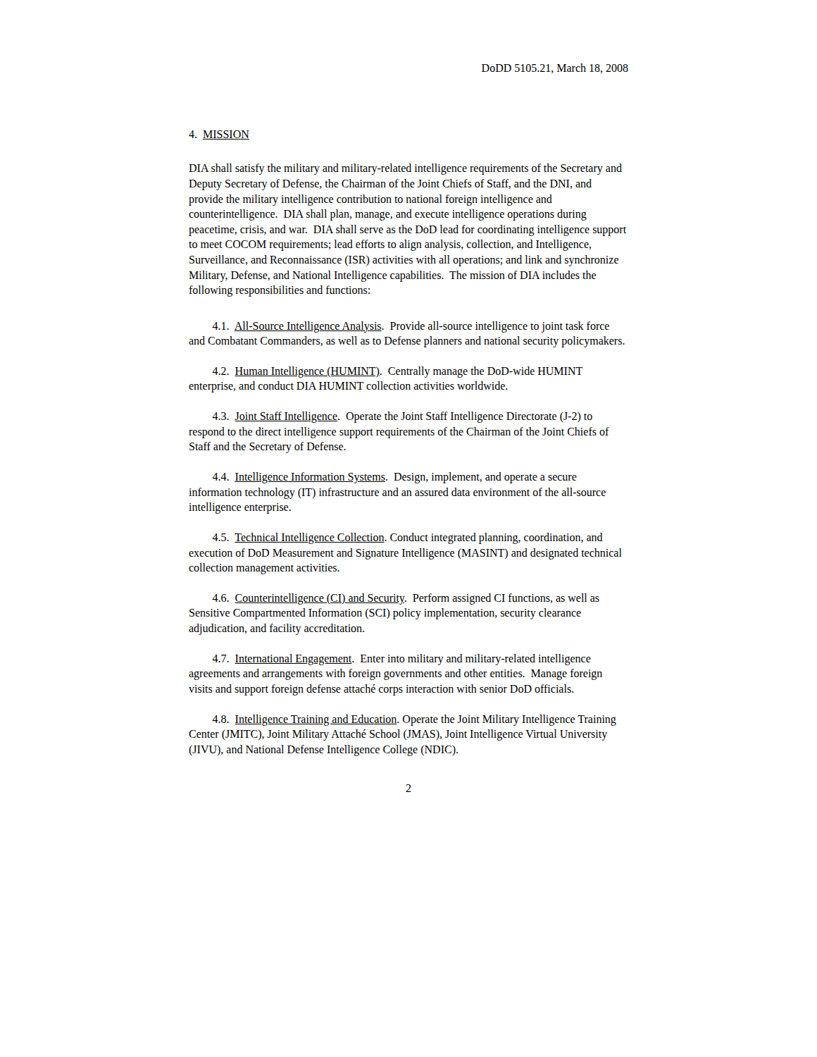DoDD 5105.21, March 18, 2008
4. MISSION
DIA shall satisfy the military and military-related intelligence requirements of the Secretary and Deputy Secretary of Defense, the Chairman of the Joint Chiefs of Staff, and the DNI, and provide the military intelligence contribution to national foreign intelligence and counterintelligence. DIA shall plan, manage, and execute intelligence operations during peacetime, crisis, and war. DIA shall serve as the DoD lead for coordinating intelligence support to meet COCOM requirements; lead efforts to align analysis, collection, and Intelligence, Surveillance, and Reconnaissance (ISR) activities with all operations; and link and synchronize Military, Defense, and National Intelligence capabilities. The mission of DIA includes the following responsibilities and functions:
4.1. All-Source Intelligence Analysis. Provide all-source intelligence to joint task force and Combatant Commanders, as well as to Defense planners and national security policymakers.
4.2. Human Intelligence (HUMINT). Centrally manage the DoD-wide HUMINT enterprise, and conduct DIA HUMINT collection activities worldwide.
4.3. Joint Staff Intelligence. Operate the Joint Staff Intelligence Directorate (J-2) to respond to the direct intelligence support requirements of the Chairman of the Joint Chiefs of Staff and the Secretary of Defense.
4.4. Intelligence Information Systems. Design, implement, and operate a secure information technology (IT) infrastructure and an assured data environment of the all-source intelligence enterprise.
4.5. Technical Intelligence Collection. Conduct integrated planning, coordination, and execution of DoD Measurement and Signature Intelligence (MASINT) and designated technical collection management activities.
4.6. Counterintelligence (CI) and Security. Perform assigned CI functions, as well as Sensitive Compartmented Information (SCI) policy implementation, security clearance adjudication, and facility accreditation.
4.7. International Engagement. Enter into military and military-related intelligence agreements and arrangements with foreign governments and other entities. Manage foreign visits and support foreign defense attaché corps interaction with senior DoD officials.
4.8. Intelligence Training and Education. Operate the Joint Military Intelligence Training Center (JMITC), Joint Military Attaché School (JMAS), Joint Intelligence Virtual University (JIVU), and National Defense Intelligence College (NDIC).
2